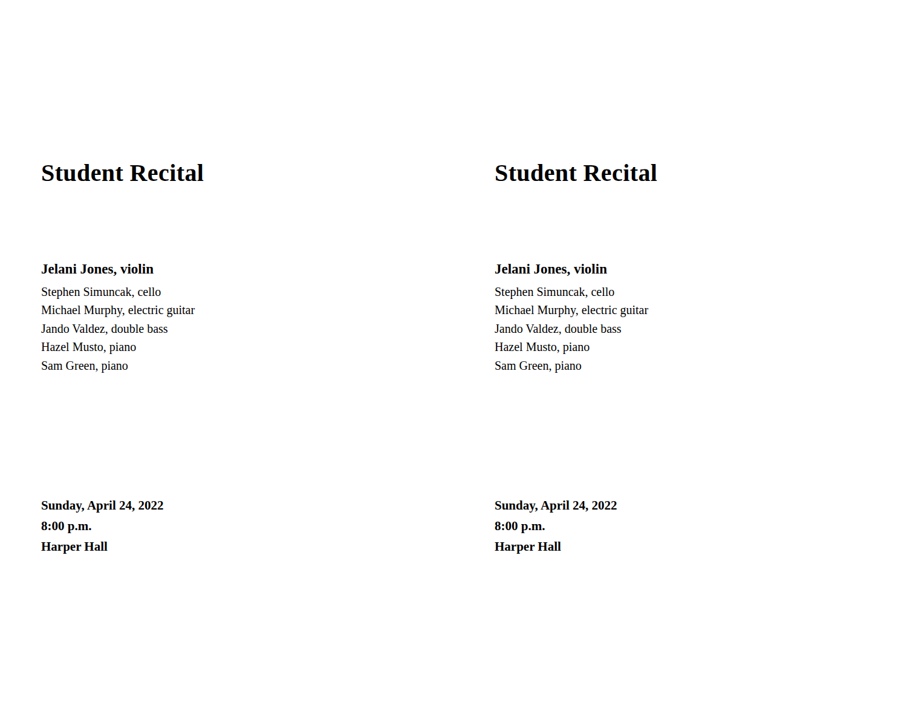Student Recital
Jelani Jones, violin
Stephen Simuncak, cello
Michael Murphy, electric guitar
Jando Valdez, double bass
Hazel Musto, piano
Sam Green, piano
Sunday, April 24, 2022
8:00 p.m.
Harper Hall
Student Recital
Jelani Jones, violin
Stephen Simuncak, cello
Michael Murphy, electric guitar
Jando Valdez, double bass
Hazel Musto, piano
Sam Green, piano
Sunday, April 24, 2022
8:00 p.m.
Harper Hall